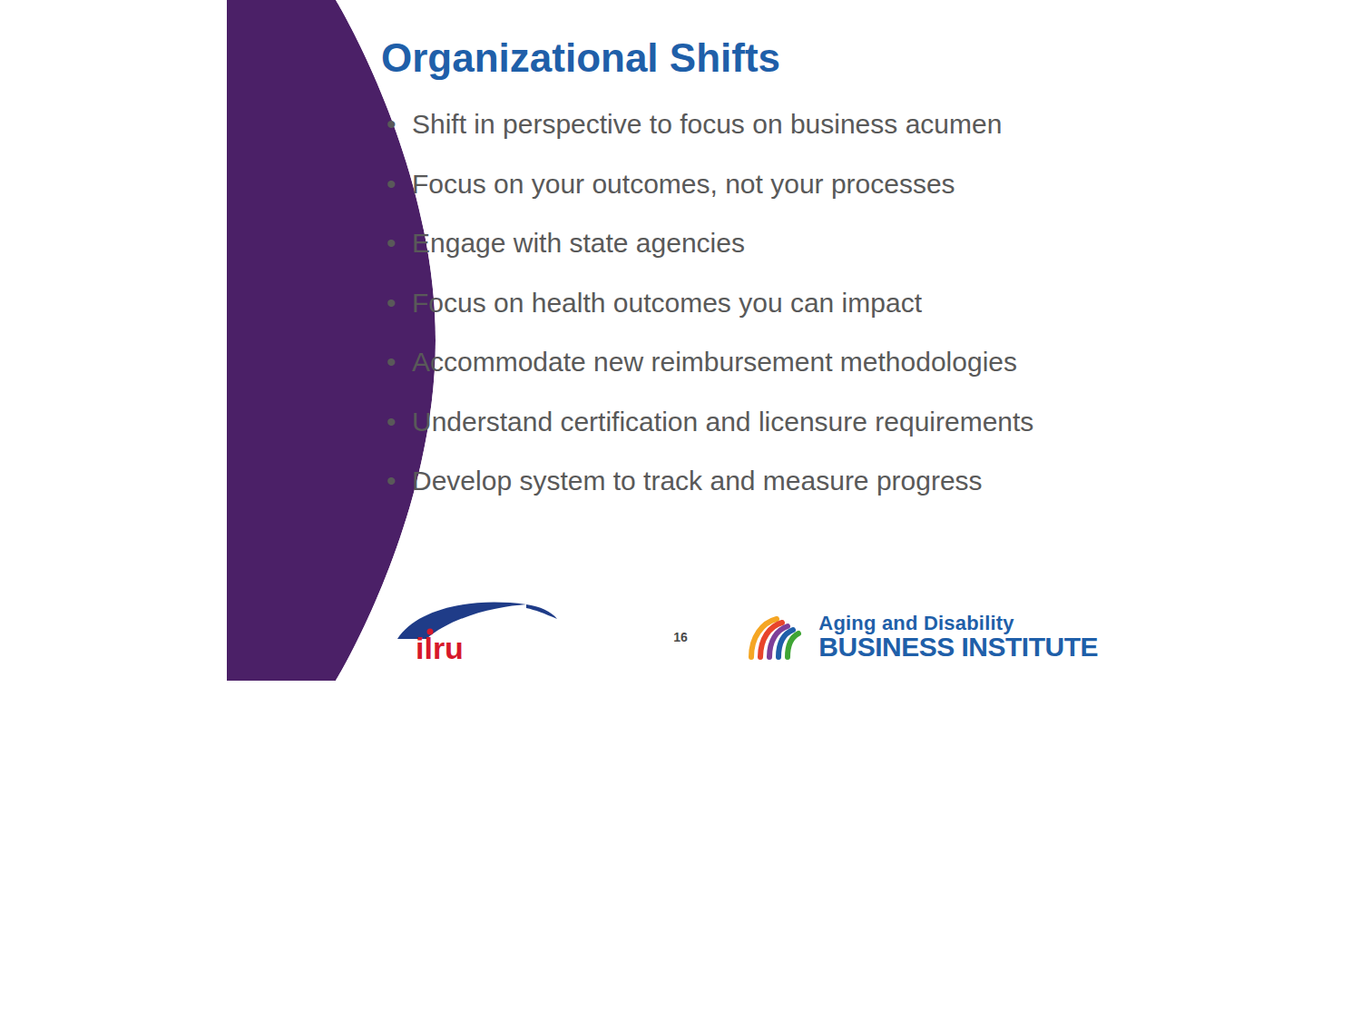Organizational Shifts
Shift in perspective to focus on business acumen
Focus on your outcomes, not your processes
Engage with state agencies
Focus on health outcomes you can impact
Accommodate new reimbursement methodologies
Understand certification and licensure requirements
Develop system to track and measure progress
ilru
16
Aging and Disability
BUSINESS INSTITUTE